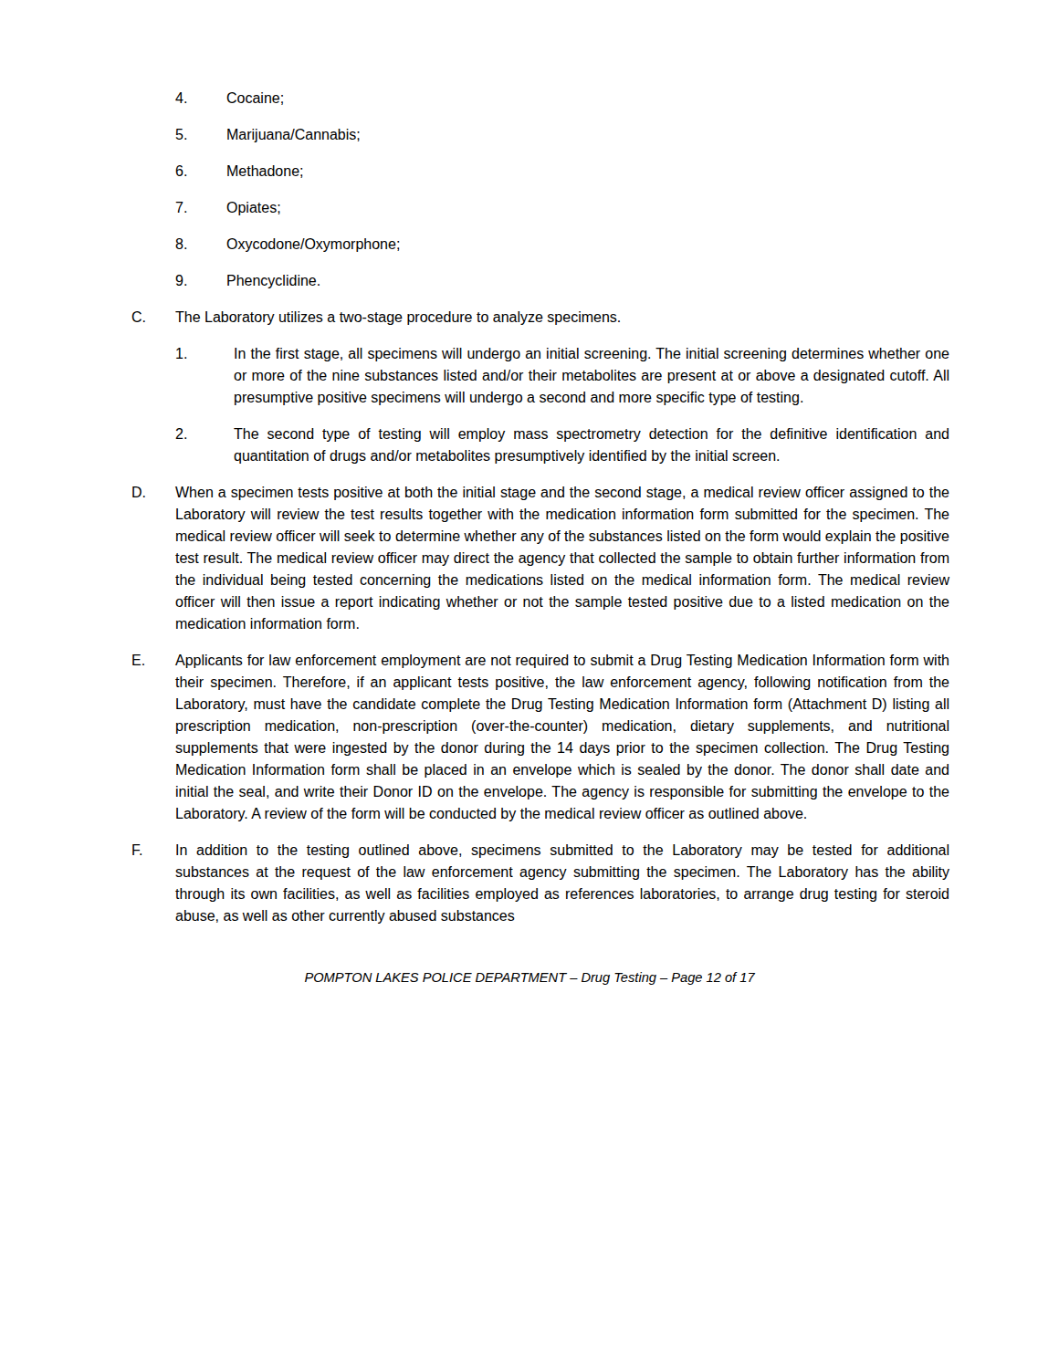4. Cocaine;
5. Marijuana/Cannabis;
6. Methadone;
7. Opiates;
8. Oxycodone/Oxymorphone;
9. Phencyclidine.
C. The Laboratory utilizes a two-stage procedure to analyze specimens.
1. In the first stage, all specimens will undergo an initial screening. The initial screening determines whether one or more of the nine substances listed and/or their metabolites are present at or above a designated cutoff. All presumptive positive specimens will undergo a second and more specific type of testing.
2. The second type of testing will employ mass spectrometry detection for the definitive identification and quantitation of drugs and/or metabolites presumptively identified by the initial screen.
D. When a specimen tests positive at both the initial stage and the second stage, a medical review officer assigned to the Laboratory will review the test results together with the medication information form submitted for the specimen. The medical review officer will seek to determine whether any of the substances listed on the form would explain the positive test result. The medical review officer may direct the agency that collected the sample to obtain further information from the individual being tested concerning the medications listed on the medical information form. The medical review officer will then issue a report indicating whether or not the sample tested positive due to a listed medication on the medication information form.
E. Applicants for law enforcement employment are not required to submit a Drug Testing Medication Information form with their specimen. Therefore, if an applicant tests positive, the law enforcement agency, following notification from the Laboratory, must have the candidate complete the Drug Testing Medication Information form (Attachment D) listing all prescription medication, non-prescription (over-the-counter) medication, dietary supplements, and nutritional supplements that were ingested by the donor during the 14 days prior to the specimen collection. The Drug Testing Medication Information form shall be placed in an envelope which is sealed by the donor. The donor shall date and initial the seal, and write their Donor ID on the envelope. The agency is responsible for submitting the envelope to the Laboratory. A review of the form will be conducted by the medical review officer as outlined above.
F. In addition to the testing outlined above, specimens submitted to the Laboratory may be tested for additional substances at the request of the law enforcement agency submitting the specimen. The Laboratory has the ability through its own facilities, as well as facilities employed as references laboratories, to arrange drug testing for steroid abuse, as well as other currently abused substances
POMPTON LAKES POLICE DEPARTMENT – Drug Testing – Page 12 of 17